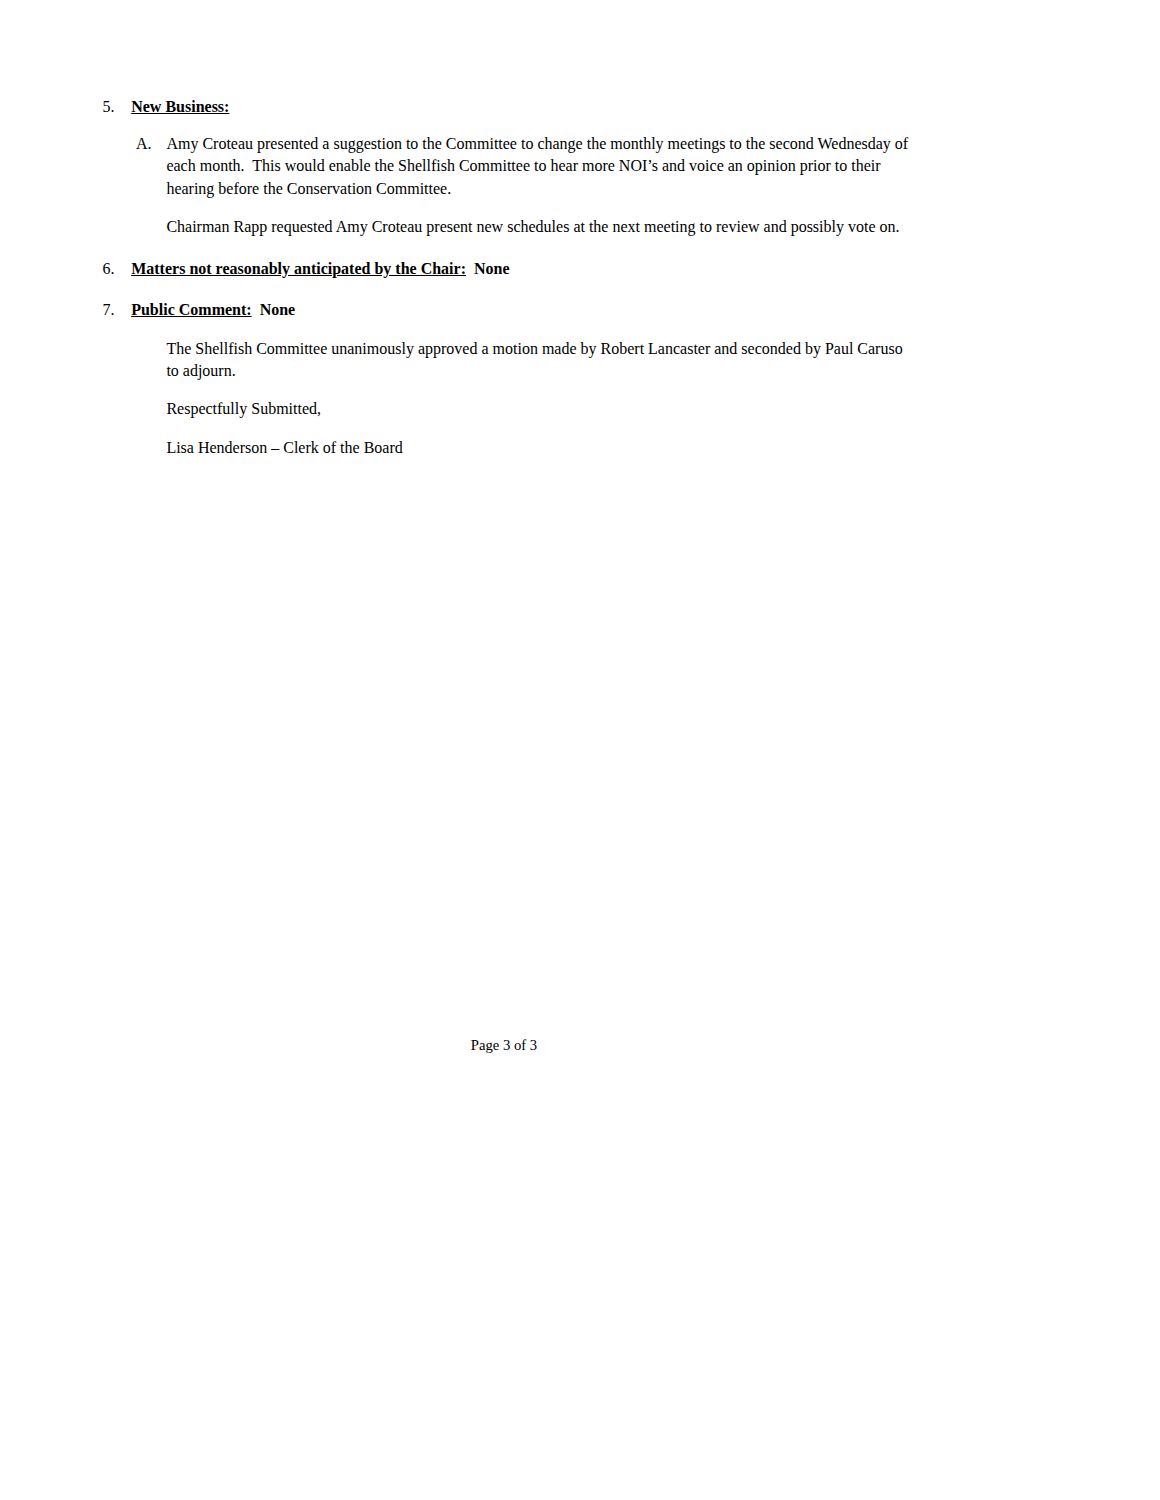5. New Business:
A.
Amy Croteau presented a suggestion to the Committee to change the monthly meetings to the second Wednesday of each month. This would enable the Shellfish Committee to hear more NOI’s and voice an opinion prior to their hearing before the Conservation Committee.
Chairman Rapp requested Amy Croteau present new schedules at the next meeting to review and possibly vote on.
6. Matters not reasonably anticipated by the Chair: None
7. Public Comment: None
The Shellfish Committee unanimously approved a motion made by Robert Lancaster and seconded by Paul Caruso to adjourn.
Respectfully Submitted,
Lisa Henderson – Clerk of the Board
Page 3 of 3